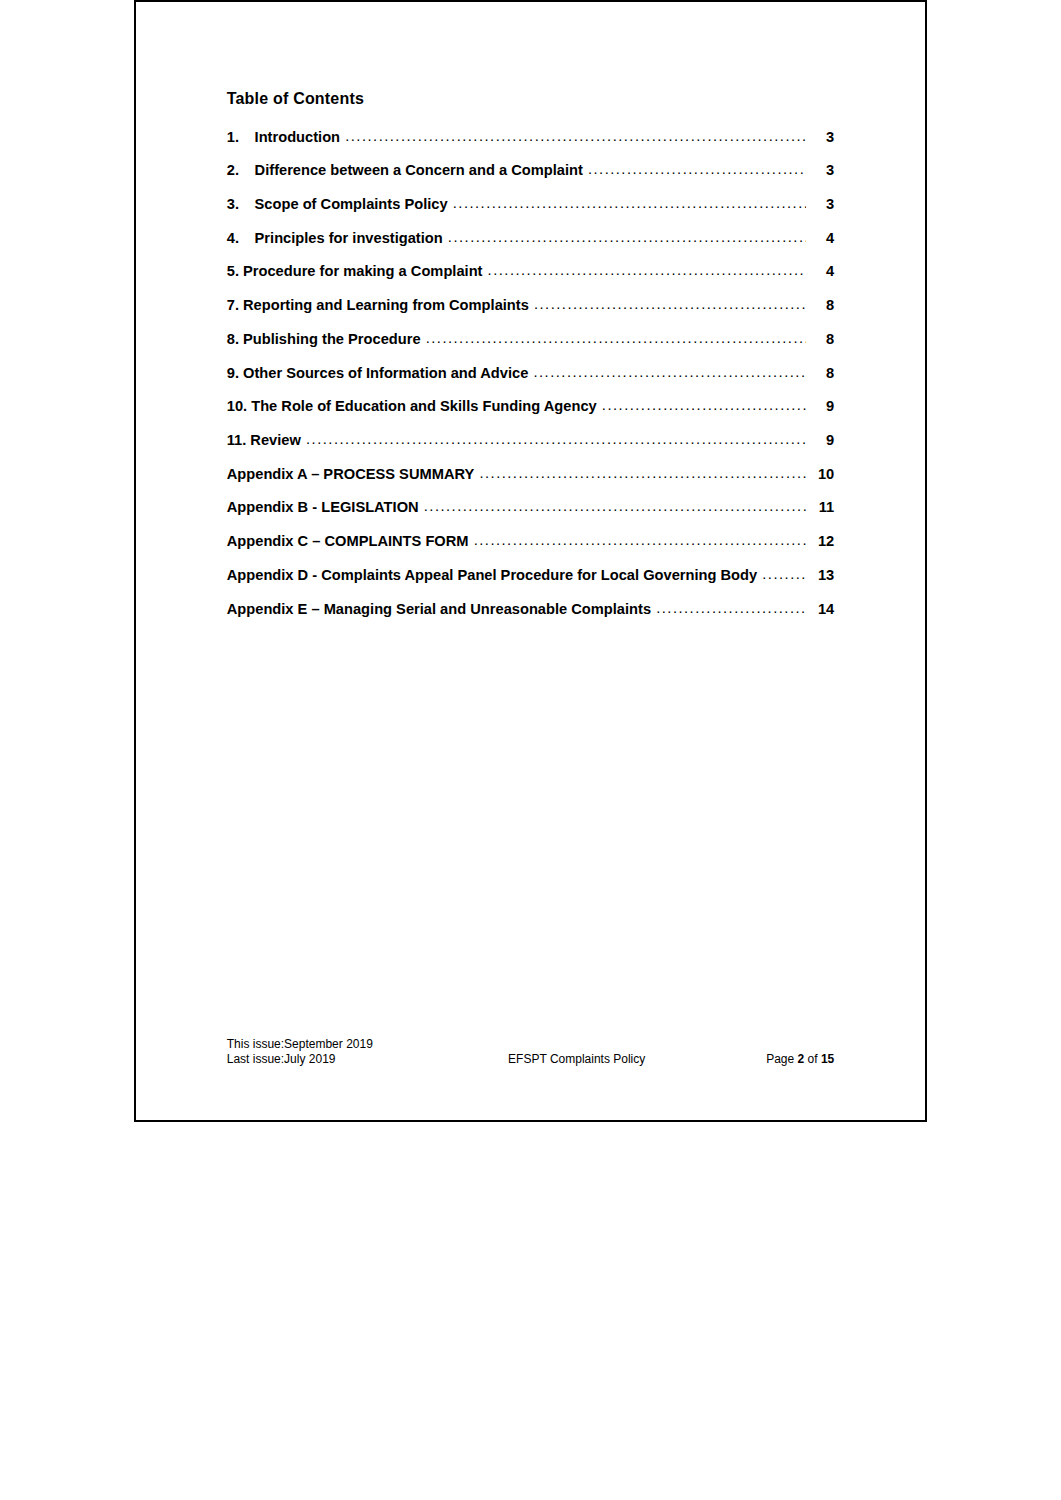Table of Contents
1. Introduction .................................................................................................................. 3
2. Difference between a Concern and a Complaint ................................................................. 3
3. Scope of Complaints Policy ................................................................................................. 3
4. Principles for investigation ................................................................................................. 4
5. Procedure for making a Complaint ......................................................................................... 4
7. Reporting and Learning from Complaints ............................................................................. 8
8. Publishing the Procedure ................................................................................................. 8
9. Other Sources of Information and Advice .............................................................................. 8
10. The Role of Education and Skills Funding Agency ................................................................. 9
11. Review ................................................................................................................................. 9
Appendix A – PROCESS SUMMARY ......................................................................................... 10
Appendix B - LEGISLATION ................................................................................................. 11
Appendix C – COMPLAINTS FORM ......................................................................................... 12
Appendix D - Complaints Appeal Panel Procedure for Local Governing Body .............................................. 13
Appendix E – Managing Serial and Unreasonable Complaints ....................................................... 14
This issue: September 2019
Last issue: July 2019
EFSPT Complaints Policy
Page 2 of 15